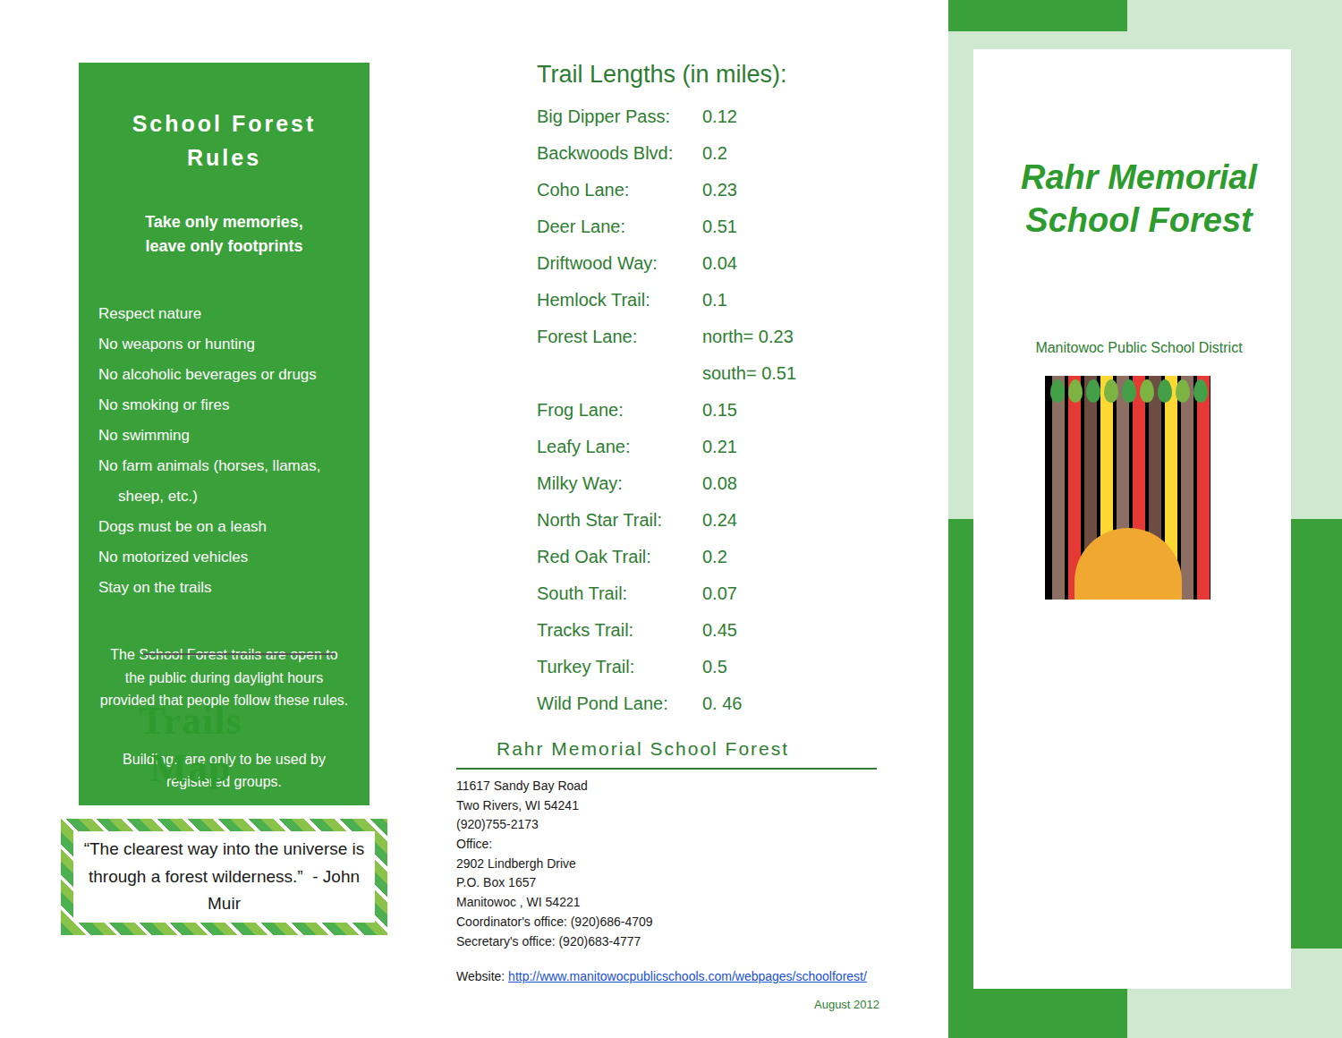School Forest
Rules
Take only memories,
leave only footprints
Respect nature
No weapons or hunting
No alcoholic beverages or drugs
No smoking or fires
No swimming
No farm animals (horses, llamas,sheep, etc.)
Dogs must be on a leash
No motorized vehicles
Stay on the trails
The School Forest trails are open to the public during daylight hours provided that people follow these rules.
Buildings are only to be used by registered groups.
“The clearest way into the universe is through a forest wilderness.” - John Muir
Trail Lengths (in miles):
| Big Dipper Pass: | 0.12 |
| Backwoods Blvd: | 0.2 |
| Coho Lane: | 0.23 |
| Deer Lane: | 0.51 |
| Driftwood Way: | 0.04 |
| Hemlock Trail: | 0.1 |
| Forest Lane: | north= 0.23 |
| | south= 0.51 |
| Frog Lane: | 0.15 |
| Leafy Lane: | 0.21 |
| Milky Way: | 0.08 |
| North Star Trail: | 0.24 |
| Red Oak Trail: | 0.2 |
| South Trail: | 0.07 |
| Tracks Trail: | 0.45 |
| Turkey Trail: | 0.5 |
| Wild Pond Lane: | 0. 46 |
Rahr Memorial School Forest
11617 Sandy Bay Road
Two Rivers, WI 54241
(920)755-2173
Office:
2902 Lindbergh Drive
P.O. Box 1657
Manitowoc , WI 54221
Coordinator's office: (920)686-4709
Secretary's office: (920)683-4777 Website: http://www.manitowocpublicschools.com/webpages/schoolforest/
August 2012
Rahr Memorial
School Forest
Manitowoc Public School District
Trails
Map